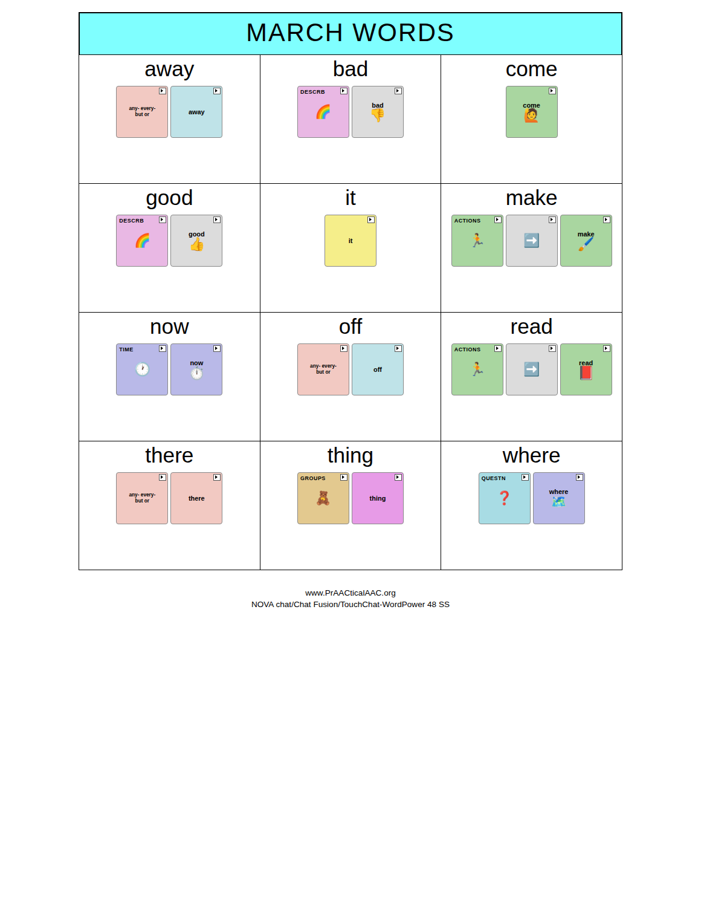MARCH WORDS
| away any- every- but or away | bad DESCRB 🌈 bad 👎 | come come 🙋 |
| good DESCRB 🌈 good 👍 | it it | make ACTIONS 🏃 ➡️ make 🖌️ |
| now TIME 🕐 now ⏱️ | off any- every- but or off | read ACTIONS 🏃 ➡️ read 📕 |
| there any- every- but or there | thing GROUPS 🧸 thing | where QUESTN ❓ where 🗺️ |
www.PrAACticalAAC.org
NOVA chat/Chat Fusion/TouchChat-WordPower 48 SS